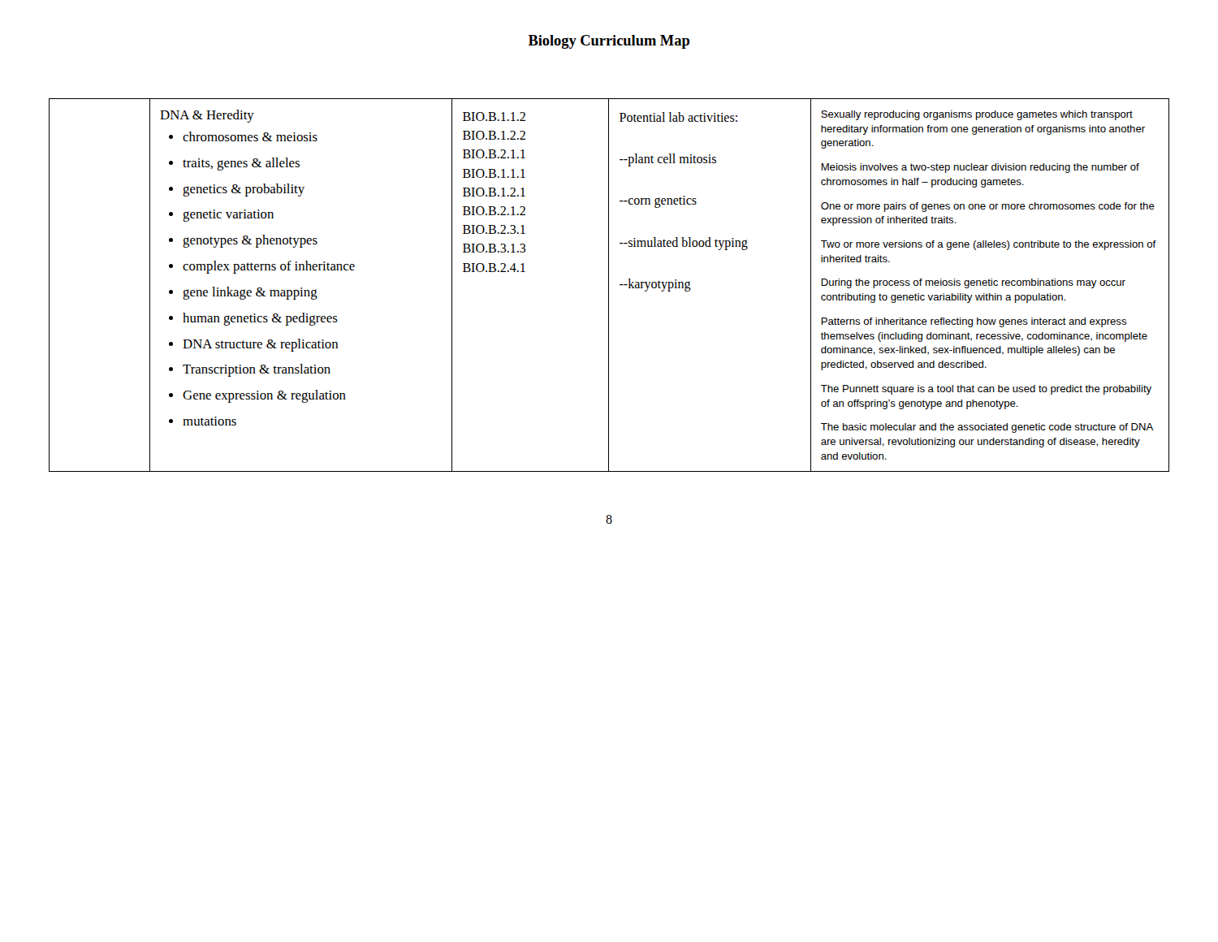Biology Curriculum Map
| | DNA & Heredity chromosomes & meiosis traits, genes & alleles genetics & probability genetic variation genotypes & phenotypes complex patterns of inheritance gene linkage & mapping human genetics & pedigrees DNA structure & replication Transcription & translation Gene expression & regulation mutations | BIO.B.1.1.2 BIO.B.1.2.2 BIO.B.2.1.1 BIO.B.1.1.1 BIO.B.1.2.1 BIO.B.2.1.2 BIO.B.2.3.1 BIO.B.3.1.3 BIO.B.2.4.1 | Potential lab activities: --plant cell mitosis --corn genetics --simulated blood typing --karyotyping | Sexually reproducing organisms produce gametes which transport hereditary information from one generation of organisms into another generation. Meiosis involves a two-step nuclear division reducing the number of chromosomes in half – producing gametes. One or more pairs of genes on one or more chromosomes code for the expression of inherited traits. Two or more versions of a gene (alleles) contribute to the expression of inherited traits. During the process of meiosis genetic recombinations may occur contributing to genetic variability within a population. Patterns of inheritance reflecting how genes interact and express themselves (including dominant, recessive, codominance, incomplete dominance, sex-linked, sex-influenced, multiple alleles) can be predicted, observed and described. The Punnett square is a tool that can be used to predict the probability of an offspring’s genotype and phenotype. The basic molecular and the associated genetic code structure of DNA are universal, revolutionizing our understanding of disease, heredity and evolution. |
8